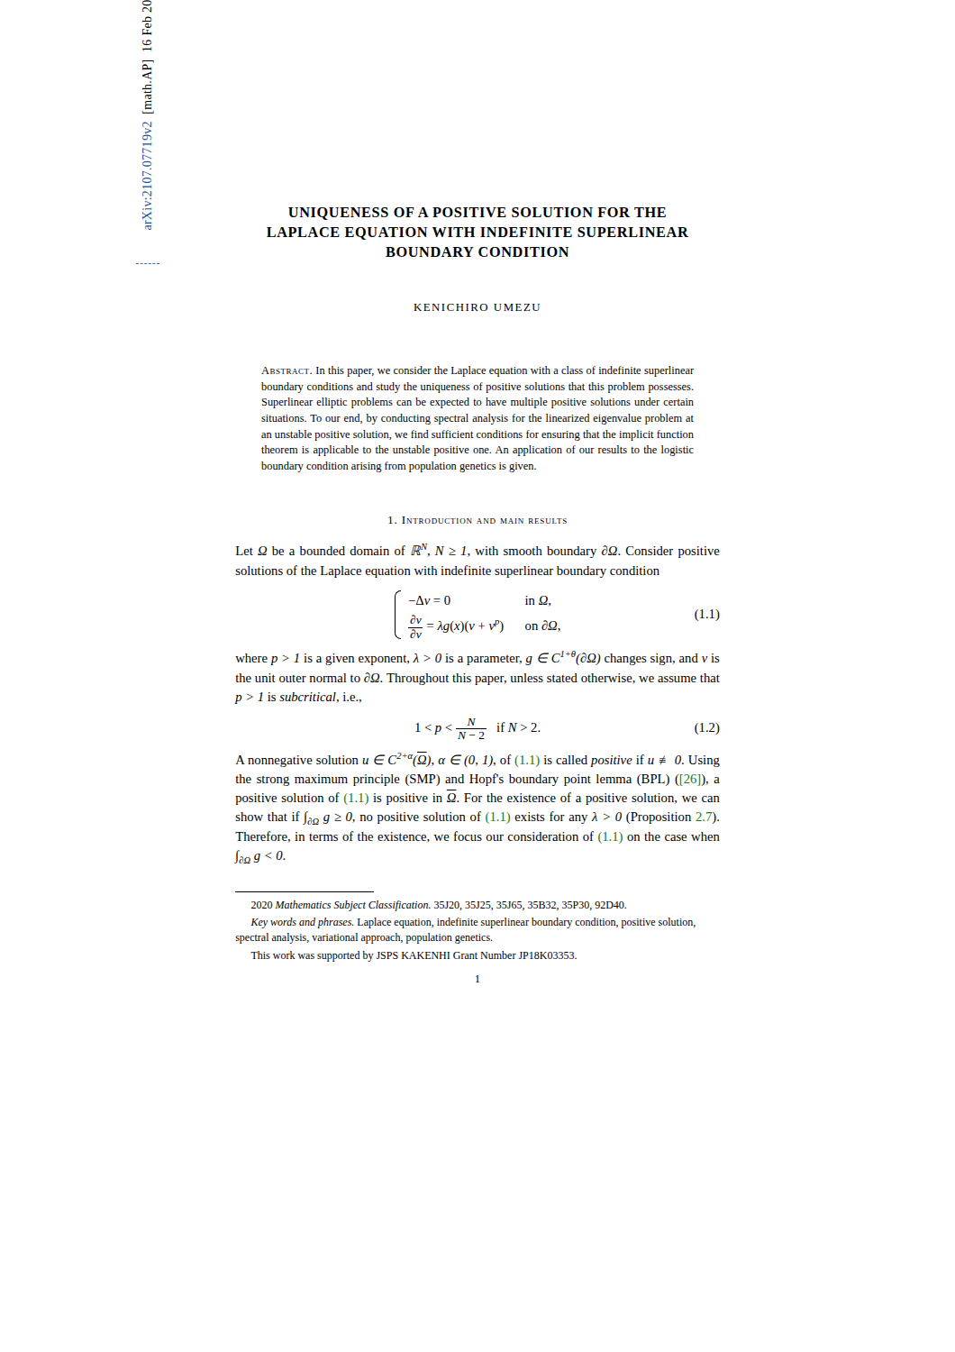arXiv:2107.07719v2 [math.AP] 16 Feb 2022
Uniqueness of a positive solution for the
Laplace equation with indefinite superlinear
boundary condition
Kenichiro Umezu
Abstract. In this paper, we consider the Laplace equation with a class of indefinite superlinear boundary conditions and study the uniqueness of positive solutions that this problem possesses. Superlinear elliptic problems can be expected to have multiple positive solutions under certain situations. To our end, by conducting spectral analysis for the linearized eigenvalue problem at an unstable positive solution, we find sufficient conditions for ensuring that the implicit function theorem is applicable to the unstable positive one. An application of our results to the logistic boundary condition arising from population genetics is given.
1. Introduction and main results
Let Ω be a bounded domain of ℝN, N ≥ 1, with smooth boundary ∂Ω. Consider positive solutions of the Laplace equation with indefinite superlinear boundary condition
−Δv = 0in Ω, ∂v∂ν = λg(x)(v + vp) on ∂Ω, (1.1)
where p > 1 is a given exponent, λ > 0 is a parameter, g ∈ C1+θ(∂Ω) changes sign, and ν is the unit outer normal to ∂Ω. Throughout this paper, unless stated otherwise, we assume that p > 1 is subcritical, i.e.,
1 < p < NN − 2 if N > 2. (1.2)
A nonnegative solution u ∈ C2+α(Ω), α ∈ (0, 1), of (1.1) is called positive if u ≢ 0. Using the strong maximum principle (SMP) and Hopf's boundary point lemma (BPL) ([26]), a positive solution of (1.1) is positive in Ω. For the existence of a positive solution, we can show that if ∫∂Ω g ≥ 0, no positive solution of (1.1) exists for any λ > 0 (Proposition 2.7). Therefore, in terms of the existence, we focus our consideration of (1.1) on the case when ∫∂Ω g < 0.
2020 Mathematics Subject Classification. 35J20, 35J25, 35J65, 35B32, 35P30, 92D40.
Key words and phrases. Laplace equation, indefinite superlinear boundary condition, positive solution, spectral analysis, variational approach, population genetics.
This work was supported by JSPS KAKENHI Grant Number JP18K03353.
1